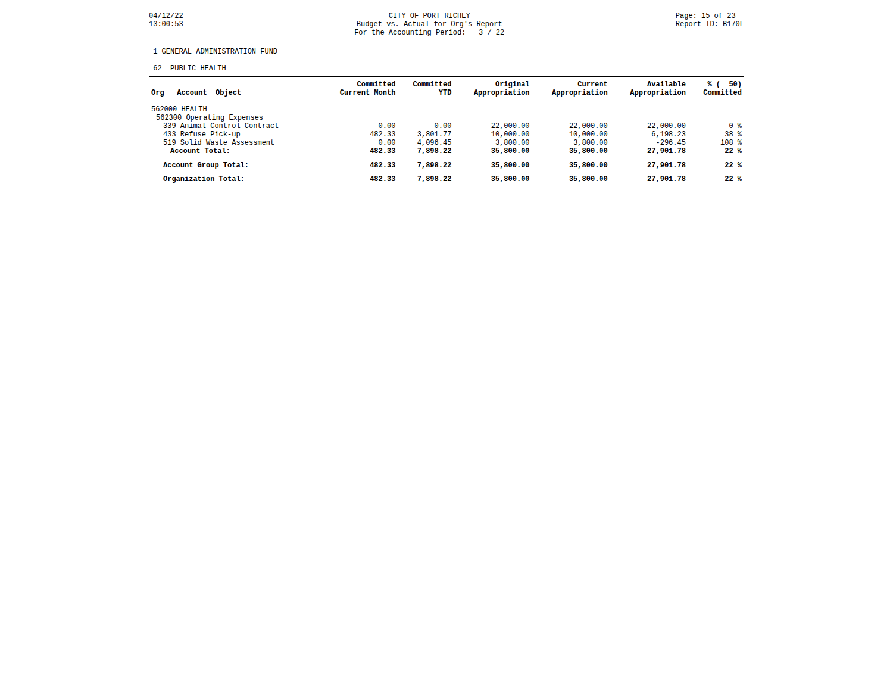04/12/22 13:00:53
CITY OF PORT RICHEY Budget vs. Actual for Org's Report For the Accounting Period: 3 / 22
Page: 15 of 23 Report ID: B170F
1 GENERAL ADMINISTRATION FUND 62 PUBLIC HEALTH
| | Committed | Committed | Original | Current | Available | % ( 50) |
| --- | --- | --- | --- | --- | --- | --- |
| Org Account Object | Current Month | YTD | Appropriation | Appropriation | Appropriation | Committed |
| 562000 HEALTH | | | | | | |
| 562300 Operating Expenses | | | | | | |
| 339 Animal Control Contract | 0.00 | 0.00 | 22,000.00 | 22,000.00 | 22,000.00 | 0 % |
| 433 Refuse Pick-up | 482.33 | 3,801.77 | 10,000.00 | 10,000.00 | 6,198.23 | 38 % |
| 519 Solid Waste Assessment | 0.00 | 4,096.45 | 3,800.00 | 3,800.00 | -296.45 | 108 % |
| Account Total: | 482.33 | 7,898.22 | 35,800.00 | 35,800.00 | 27,901.78 | 22 % |
| Account Group Total: | 482.33 | 7,898.22 | 35,800.00 | 35,800.00 | 27,901.78 | 22 % |
| Organization Total: | 482.33 | 7,898.22 | 35,800.00 | 35,800.00 | 27,901.78 | 22 % |